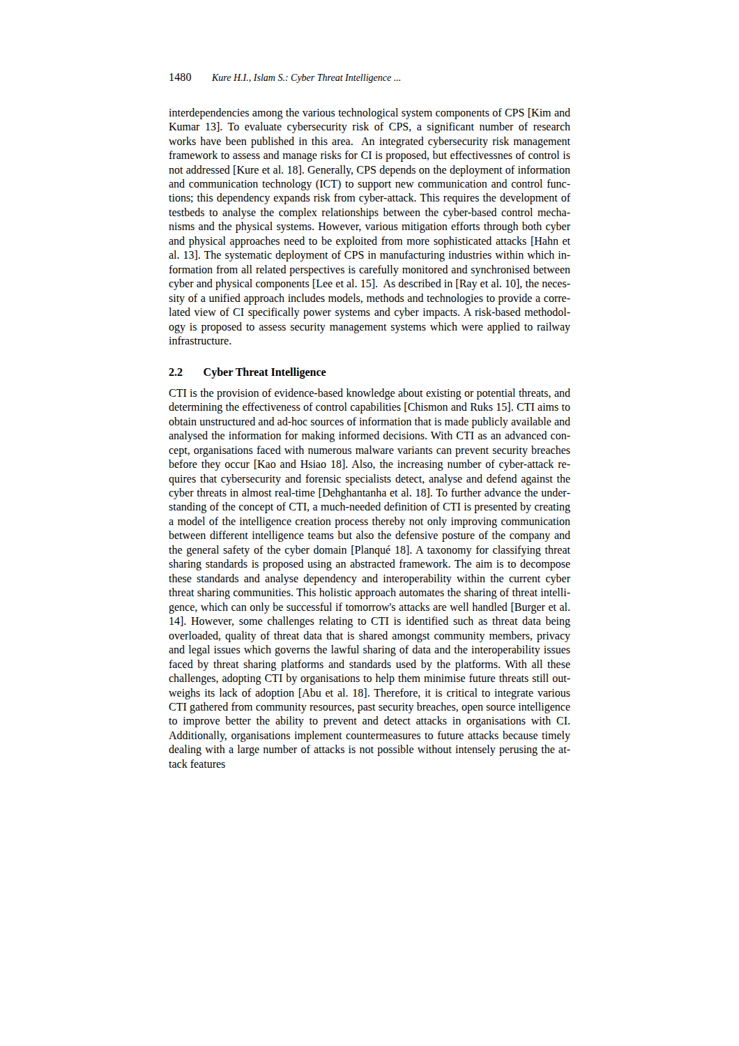1480 Kure H.I., Islam S.: Cyber Threat Intelligence ...
interdependencies among the various technological system components of CPS [Kim and Kumar 13]. To evaluate cybersecurity risk of CPS, a significant number of research works have been published in this area. An integrated cybersecurity risk management framework to assess and manage risks for CI is proposed, but effectivessnes of control is not addressed [Kure et al. 18]. Generally, CPS depends on the deployment of information and communication technology (ICT) to support new communication and control functions; this dependency expands risk from cyber-attack. This requires the development of testbeds to analyse the complex relationships between the cyber-based control mechanisms and the physical systems. However, various mitigation efforts through both cyber and physical approaches need to be exploited from more sophisticated attacks [Hahn et al. 13]. The systematic deployment of CPS in manufacturing industries within which information from all related perspectives is carefully monitored and synchronised between cyber and physical components [Lee et al. 15]. As described in [Ray et al. 10], the necessity of a unified approach includes models, methods and technologies to provide a correlated view of CI specifically power systems and cyber impacts. A risk-based methodology is proposed to assess security management systems which were applied to railway infrastructure.
2.2 Cyber Threat Intelligence
CTI is the provision of evidence-based knowledge about existing or potential threats, and determining the effectiveness of control capabilities [Chismon and Ruks 15]. CTI aims to obtain unstructured and ad-hoc sources of information that is made publicly available and analysed the information for making informed decisions. With CTI as an advanced concept, organisations faced with numerous malware variants can prevent security breaches before they occur [Kao and Hsiao 18]. Also, the increasing number of cyber-attack requires that cybersecurity and forensic specialists detect, analyse and defend against the cyber threats in almost real-time [Dehghantanha et al. 18]. To further advance the understanding of the concept of CTI, a much-needed definition of CTI is presented by creating a model of the intelligence creation process thereby not only improving communication between different intelligence teams but also the defensive posture of the company and the general safety of the cyber domain [Planqué 18]. A taxonomy for classifying threat sharing standards is proposed using an abstracted framework. The aim is to decompose these standards and analyse dependency and interoperability within the current cyber threat sharing communities. This holistic approach automates the sharing of threat intelligence, which can only be successful if tomorrow's attacks are well handled [Burger et al. 14]. However, some challenges relating to CTI is identified such as threat data being overloaded, quality of threat data that is shared amongst community members, privacy and legal issues which governs the lawful sharing of data and the interoperability issues faced by threat sharing platforms and standards used by the platforms. With all these challenges, adopting CTI by organisations to help them minimise future threats still outweighs its lack of adoption [Abu et al. 18]. Therefore, it is critical to integrate various CTI gathered from community resources, past security breaches, open source intelligence to improve better the ability to prevent and detect attacks in organisations with CI. Additionally, organisations implement countermeasures to future attacks because timely dealing with a large number of attacks is not possible without intensely perusing the attack features